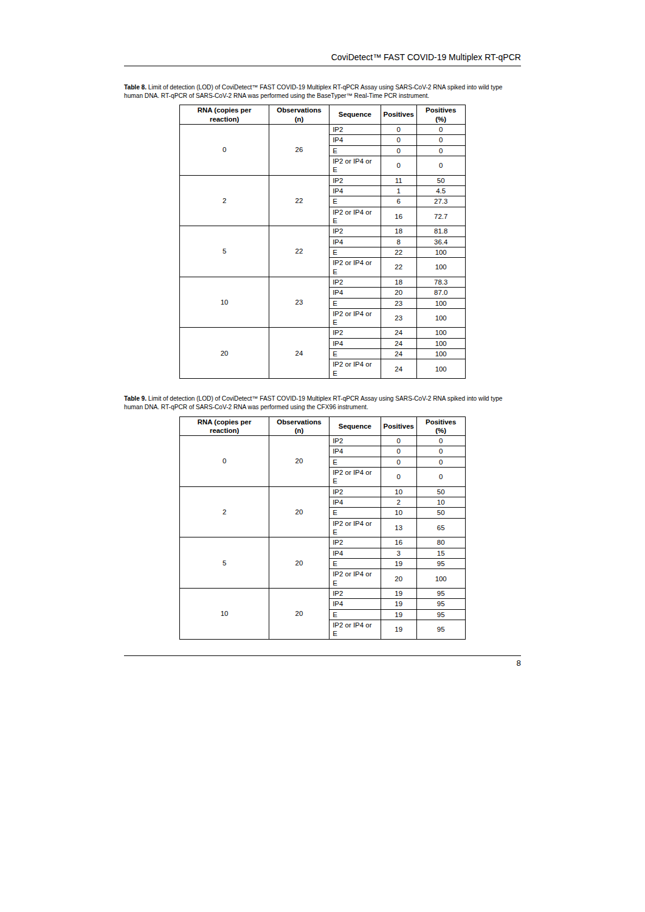CoviDetect™ FAST COVID-19 Multiplex RT-qPCR
Table 8. Limit of detection (LOD) of CoviDetect™ FAST COVID-19 Multiplex RT-qPCR Assay using SARS-CoV-2 RNA spiked into wild type human DNA. RT-qPCR of SARS-CoV-2 RNA was performed using the BaseTyper™ Real-Time PCR instrument.
| RNA (copies per reaction) | Observations (n) | Sequence | Positives | Positives (%) |
| --- | --- | --- | --- | --- |
| 0 | 26 | IP2 | 0 | 0 |
| IP4 | 0 | 0 |
| E | 0 | 0 |
| IP2 or IP4 or E | 0 | 0 |
| 2 | 22 | IP2 | 11 | 50 |
| IP4 | 1 | 4.5 |
| E | 6 | 27.3 |
| IP2 or IP4 or E | 16 | 72.7 |
| 5 | 22 | IP2 | 18 | 81.8 |
| IP4 | 8 | 36.4 |
| E | 22 | 100 |
| IP2 or IP4 or E | 22 | 100 |
| 10 | 23 | IP2 | 18 | 78.3 |
| IP4 | 20 | 87.0 |
| E | 23 | 100 |
| IP2 or IP4 or E | 23 | 100 |
| 20 | 24 | IP2 | 24 | 100 |
| IP4 | 24 | 100 |
| E | 24 | 100 |
| IP2 or IP4 or E | 24 | 100 |
Table 9. Limit of detection (LOD) of CoviDetect™ FAST COVID-19 Multiplex RT-qPCR Assay using SARS-CoV-2 RNA spiked into wild type human DNA. RT-qPCR of SARS-CoV-2 RNA was performed using the CFX96 instrument.
| RNA (copies per reaction) | Observations (n) | Sequence | Positives | Positives (%) |
| --- | --- | --- | --- | --- |
| 0 | 20 | IP2 | 0 | 0 |
| IP4 | 0 | 0 |
| E | 0 | 0 |
| IP2 or IP4 or E | 0 | 0 |
| 2 | 20 | IP2 | 10 | 50 |
| IP4 | 2 | 10 |
| E | 10 | 50 |
| IP2 or IP4 or E | 13 | 65 |
| 5 | 20 | IP2 | 16 | 80 |
| IP4 | 3 | 15 |
| E | 19 | 95 |
| IP2 or IP4 or E | 20 | 100 |
| 10 | 20 | IP2 | 19 | 95 |
| IP4 | 19 | 95 |
| E | 19 | 95 |
| IP2 or IP4 or E | 19 | 95 |
8